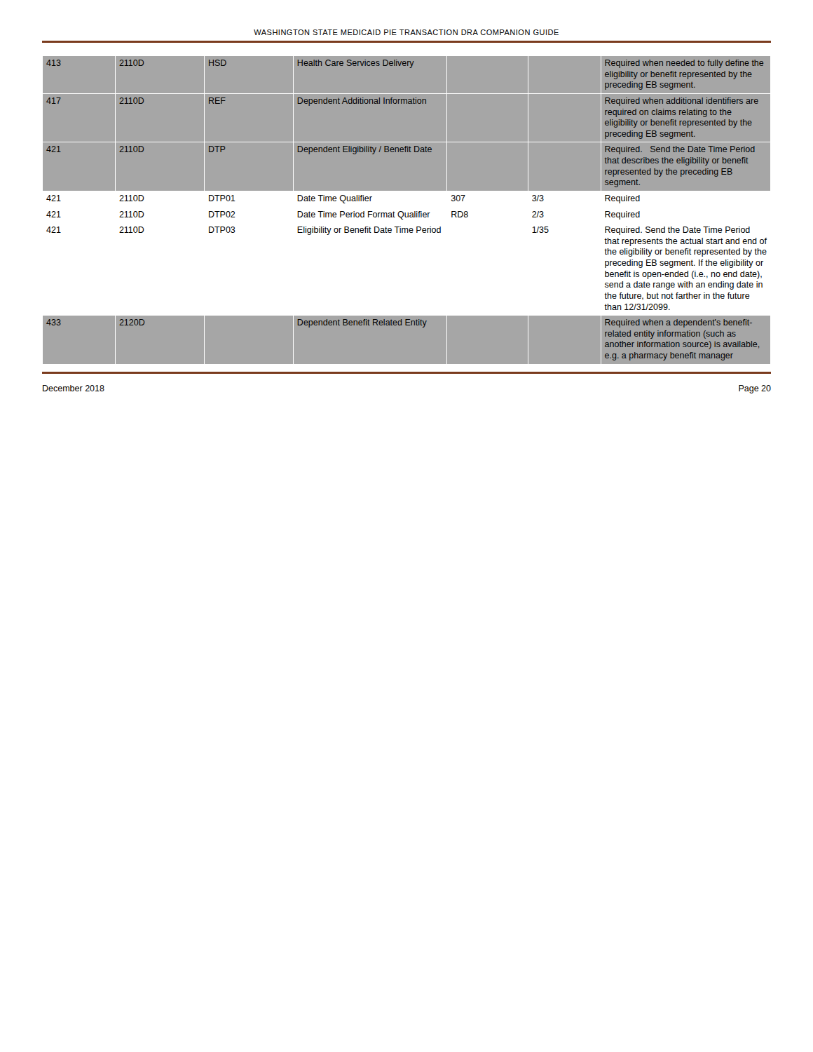WASHINGTON STATE MEDICAID PIE TRANSACTION DRA COMPANION GUIDE
| 413 | 2110D | HSD | Health Care Services Delivery | | | Required when needed to fully define the eligibility or benefit represented by the preceding EB segment. |
| 417 | 2110D | REF | Dependent Additional Information | | | Required when additional identifiers are required on claims relating to the eligibility or benefit represented by the preceding EB segment. |
| 421 | 2110D | DTP | Dependent Eligibility / Benefit Date | | | Required. Send the Date Time Period that describes the eligibility or benefit represented by the preceding EB segment. |
| 421 | 2110D | DTP01 | Date Time Qualifier | 307 | 3/3 | Required |
| 421 | 2110D | DTP02 | Date Time Period Format Qualifier | RD8 | 2/3 | Required |
| 421 | 2110D | DTP03 | Eligibility or Benefit Date Time Period | | 1/35 | Required. Send the Date Time Period that represents the actual start and end of the eligibility or benefit represented by the preceding EB segment. If the eligibility or benefit is open-ended (i.e., no end date), send a date range with an ending date in the future, but not farther in the future than 12/31/2099. |
| 433 | 2120D | | Dependent Benefit Related Entity | | | Required when a dependent's benefit- related entity information (such as another information source) is available, e.g. a pharmacy benefit manager |
December 2018 Page 20